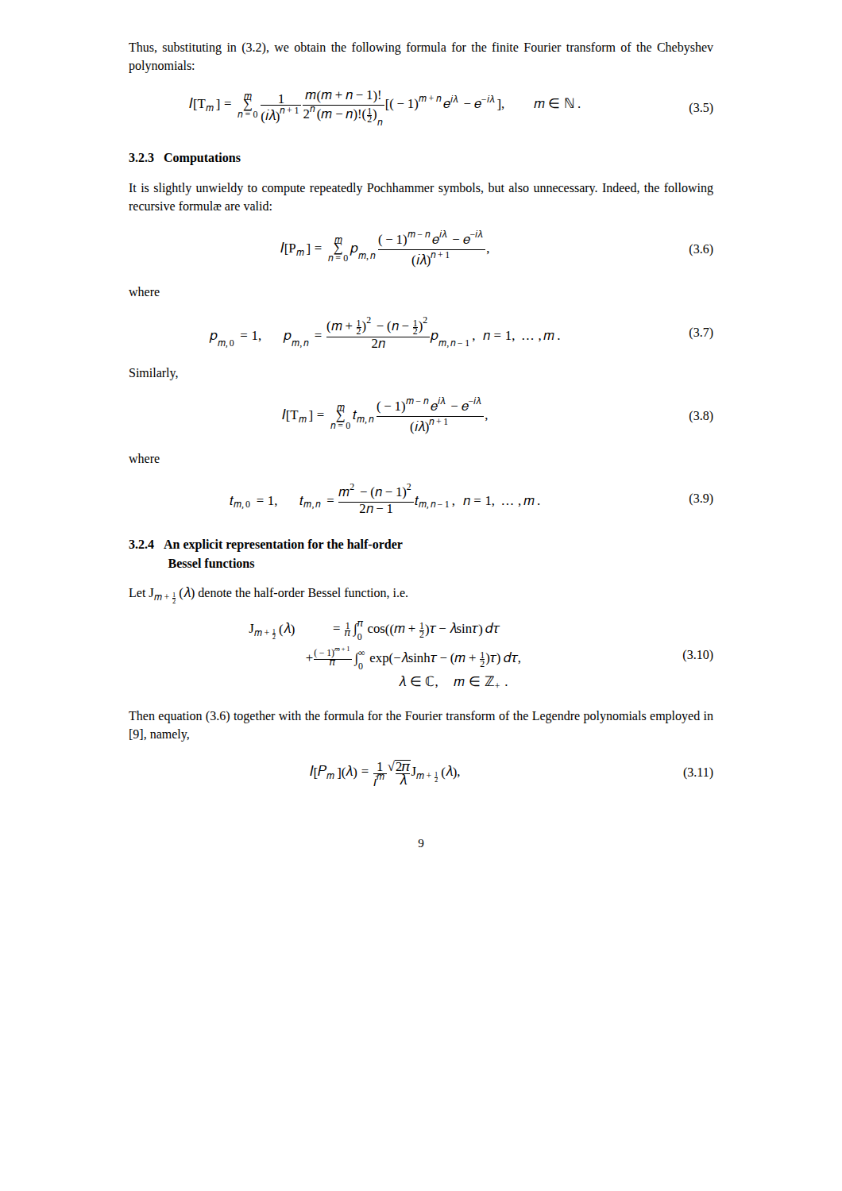Thus, substituting in (3.2), we obtain the following formula for the finite Fourier transform of the Chebyshev polynomials:
I[Tm] = ∑ n=0 m 1 (iλ)n+1 m(m+n−1)! 2n (m−n)! (12)n [ (−1)m+n eiλ − e−iλ ] , m∈ℕ .
(3.5)
3.2.3 Computations
It is slightly unwieldy to compute repeatedly Pochhammer symbols, but also unnecessary. Indeed, the following recursive formulæ are valid:
I[Pm] = ∑ n=0 m pm,n (−1)m−n eiλ − e−iλ (iλ)n+1 ,
(3.6)
where
pm,0 =1 , pm,n = (m+12)2 − (n−12)2 2n pm,n−1 , n=1,…,m .
(3.7)
Similarly,
I[Tm] = ∑ n=0 m tm,n (−1)m−n eiλ − e−iλ (iλ)n+1 ,
(3.8)
where
tm,0 =1 , tm,n = m2 − (n−1)2 2n−1 tm,n−1 , n=1,…,m .
(3.9)
3.2.4 An explicit representation for the half-order
Bessel functions
Let Jm+12(λ) denote the half-order Bessel function, i.e.
Jm+12 (λ) = 1π ∫0π cos ( (m+12) τ−λsinτ ) dτ + (−1)m+1 π ∫0∞ exp ( −λsinhτ − (m+12) τ ) dτ , λ∈ℂ , m∈ℤ+ .
(3.10)
Then equation (3.6) together with the formula for the Fourier transform of the Legendre polynomials employed in [9], namely,
I[Pm](λ) = 1 im 2π λ Jm+12 (λ) ,
(3.11)
9